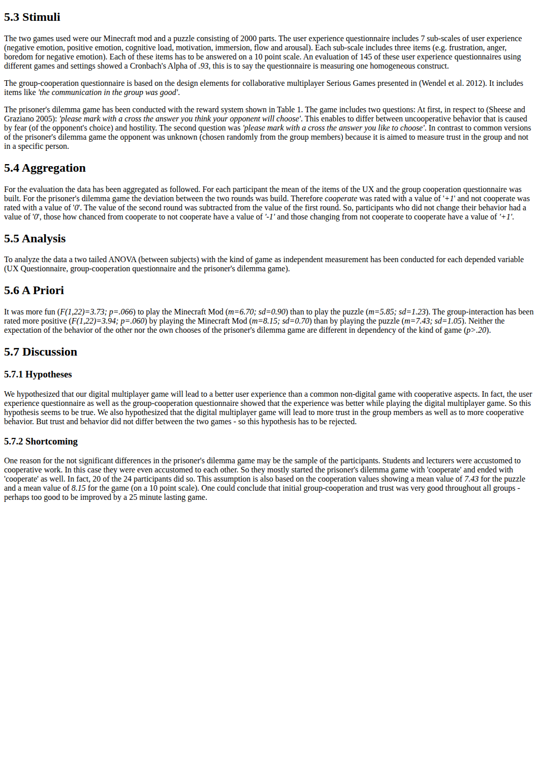5.3 Stimuli
The two games used were our Minecraft mod and a puzzle consisting of 2000 parts. The user experience questionnaire includes 7 sub-scales of user experience (negative emotion, positive emotion, cognitive load, motivation, immersion, flow and arousal). Each sub-scale includes three items (e.g. frustration, anger, boredom for negative emotion). Each of these items has to be answered on a 10 point scale. An evaluation of 145 of these user experience questionnaires using different games and settings showed a Cronbach's Alpha of .93, this is to say the questionnaire is measuring one homogeneous construct.
The group-cooperation questionnaire is based on the design elements for collaborative multiplayer Serious Games presented in (Wendel et al. 2012). It includes items like 'the communication in the group was good'.
The prisoner's dilemma game has been conducted with the reward system shown in Table 1. The game includes two questions: At first, in respect to (Sheese and Graziano 2005): 'please mark with a cross the answer you think your opponent will choose'. This enables to differ between uncooperative behavior that is caused by fear (of the opponent's choice) and hostility. The second question was 'please mark with a cross the answer you like to choose'. In contrast to common versions of the prisoner's dilemma game the opponent was unknown (chosen randomly from the group members) because it is aimed to measure trust in the group and not in a specific person.
5.4 Aggregation
For the evaluation the data has been aggregated as followed. For each participant the mean of the items of the UX and the group cooperation questionnaire was built. For the prisoner's dilemma game the deviation between the two rounds was build. Therefore cooperate was rated with a value of '+1' and not cooperate was rated with a value of '0'. The value of the second round was subtracted from the value of the first round. So, participants who did not change their behavior had a value of '0', those how chanced from cooperate to not cooperate have a value of '-1' and those changing from not cooperate to cooperate have a value of '+1'.
5.5 Analysis
To analyze the data a two tailed ANOVA (between subjects) with the kind of game as independent measurement has been conducted for each depended variable (UX Questionnaire, group-cooperation questionnaire and the prisoner's dilemma game).
5.6 A Priori
It was more fun (F(1,22)=3.73; p=.066) to play the Minecraft Mod (m=6.70; sd=0.90) than to play the puzzle (m=5.85; sd=1.23). The group-interaction has been rated more positive (F(1,22)=3.94; p=.060) by playing the Minecraft Mod (m=8.15; sd=0.70) than by playing the puzzle (m=7.43; sd=1.05). Neither the expectation of the behavior of the other nor the own chooses of the prisoner's dilemma game are different in dependency of the kind of game (p>.20).
5.7 Discussion
5.7.1 Hypotheses
We hypothesized that our digital multiplayer game will lead to a better user experience than a common non-digital game with cooperative aspects. In fact, the user experience questionnaire as well as the group-cooperation questionnaire showed that the experience was better while playing the digital multiplayer game. So this hypothesis seems to be true. We also hypothesized that the digital multiplayer game will lead to more trust in the group members as well as to more cooperative behavior. But trust and behavior did not differ between the two games - so this hypothesis has to be rejected.
5.7.2 Shortcoming
One reason for the not significant differences in the prisoner's dilemma game may be the sample of the participants. Students and lecturers were accustomed to cooperative work. In this case they were even accustomed to each other. So they mostly started the prisoner's dilemma game with 'cooperate' and ended with 'cooperate' as well. In fact, 20 of the 24 participants did so. This assumption is also based on the cooperation values showing a mean value of 7.43 for the puzzle and a mean value of 8.15 for the game (on a 10 point scale). One could conclude that initial group-cooperation and trust was very good throughout all groups - perhaps too good to be improved by a 25 minute lasting game.